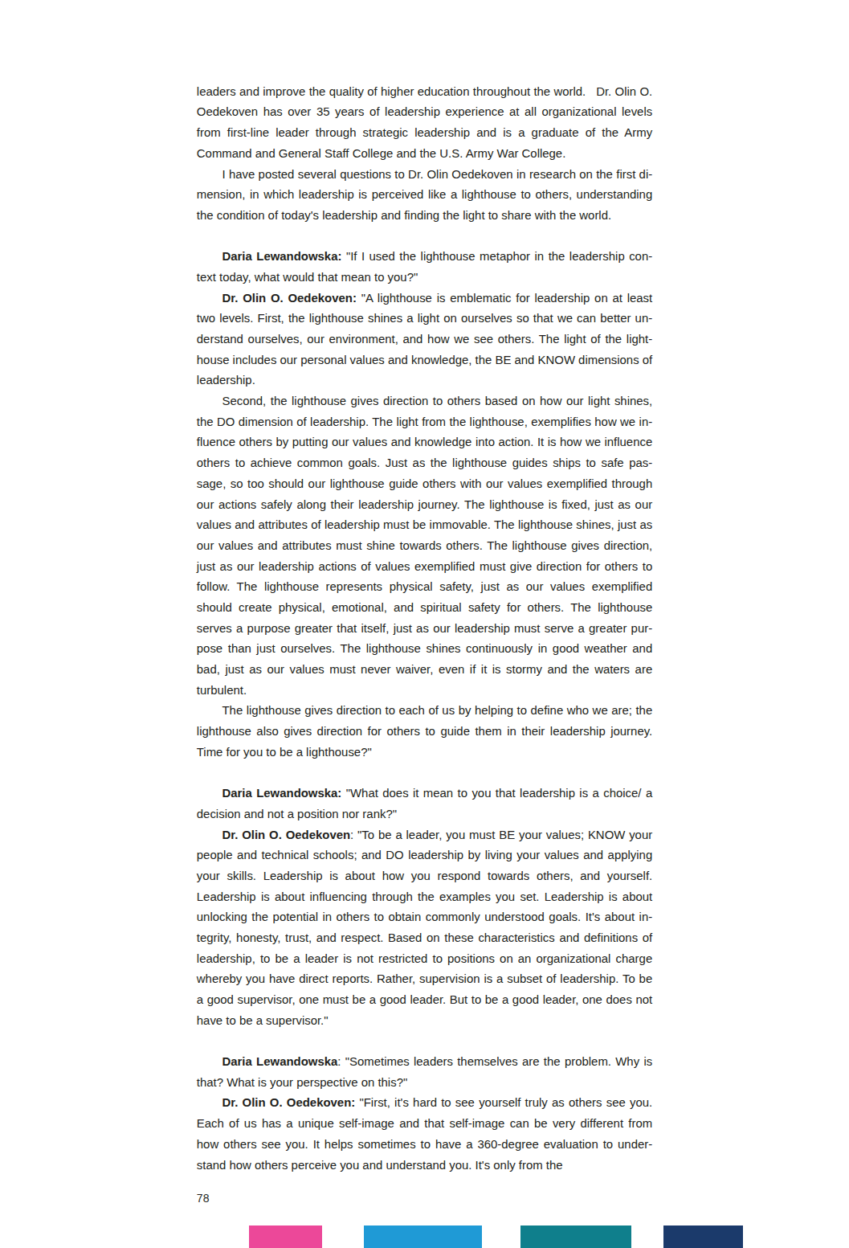leaders and improve the quality of higher education throughout the world. Dr. Olin O. Oedekoven has over 35 years of leadership experience at all organizational levels from first-line leader through strategic leadership and is a graduate of the Army Command and General Staff College and the U.S. Army War College.
I have posted several questions to Dr. Olin Oedekoven in research on the first dimension, in which leadership is perceived like a lighthouse to others, understanding the condition of today's leadership and finding the light to share with the world.
Daria Lewandowska: "If I used the lighthouse metaphor in the leadership context today, what would that mean to you?"
Dr. Olin O. Oedekoven: "A lighthouse is emblematic for leadership on at least two levels. First, the lighthouse shines a light on ourselves so that we can better understand ourselves, our environment, and how we see others. The light of the lighthouse includes our personal values and knowledge, the BE and KNOW dimensions of leadership.
Second, the lighthouse gives direction to others based on how our light shines, the DO dimension of leadership. The light from the lighthouse, exemplifies how we influence others by putting our values and knowledge into action. It is how we influence others to achieve common goals. Just as the lighthouse guides ships to safe passage, so too should our lighthouse guide others with our values exemplified through our actions safely along their leadership journey. The lighthouse is fixed, just as our values and attributes of leadership must be immovable. The lighthouse shines, just as our values and attributes must shine towards others. The lighthouse gives direction, just as our leadership actions of values exemplified must give direction for others to follow. The lighthouse represents physical safety, just as our values exemplified should create physical, emotional, and spiritual safety for others. The lighthouse serves a purpose greater that itself, just as our leadership must serve a greater purpose than just ourselves. The lighthouse shines continuously in good weather and bad, just as our values must never waiver, even if it is stormy and the waters are turbulent.
The lighthouse gives direction to each of us by helping to define who we are; the lighthouse also gives direction for others to guide them in their leadership journey. Time for you to be a lighthouse?"
Daria Lewandowska: "What does it mean to you that leadership is a choice/ a decision and not a position nor rank?"
Dr. Olin O. Oedekoven: "To be a leader, you must BE your values; KNOW your people and technical schools; and DO leadership by living your values and applying your skills. Leadership is about how you respond towards others, and yourself. Leadership is about influencing through the examples you set. Leadership is about unlocking the potential in others to obtain commonly understood goals. It's about integrity, honesty, trust, and respect. Based on these characteristics and definitions of leadership, to be a leader is not restricted to positions on an organizational charge whereby you have direct reports. Rather, supervision is a subset of leadership. To be a good supervisor, one must be a good leader. But to be a good leader, one does not have to be a supervisor."
Daria Lewandowska: "Sometimes leaders themselves are the problem. Why is that? What is your perspective on this?"
Dr. Olin O. Oedekoven: "First, it's hard to see yourself truly as others see you. Each of us has a unique self-image and that self-image can be very different from how others see you. It helps sometimes to have a 360-degree evaluation to understand how others perceive you and understand you. It's only from the
78